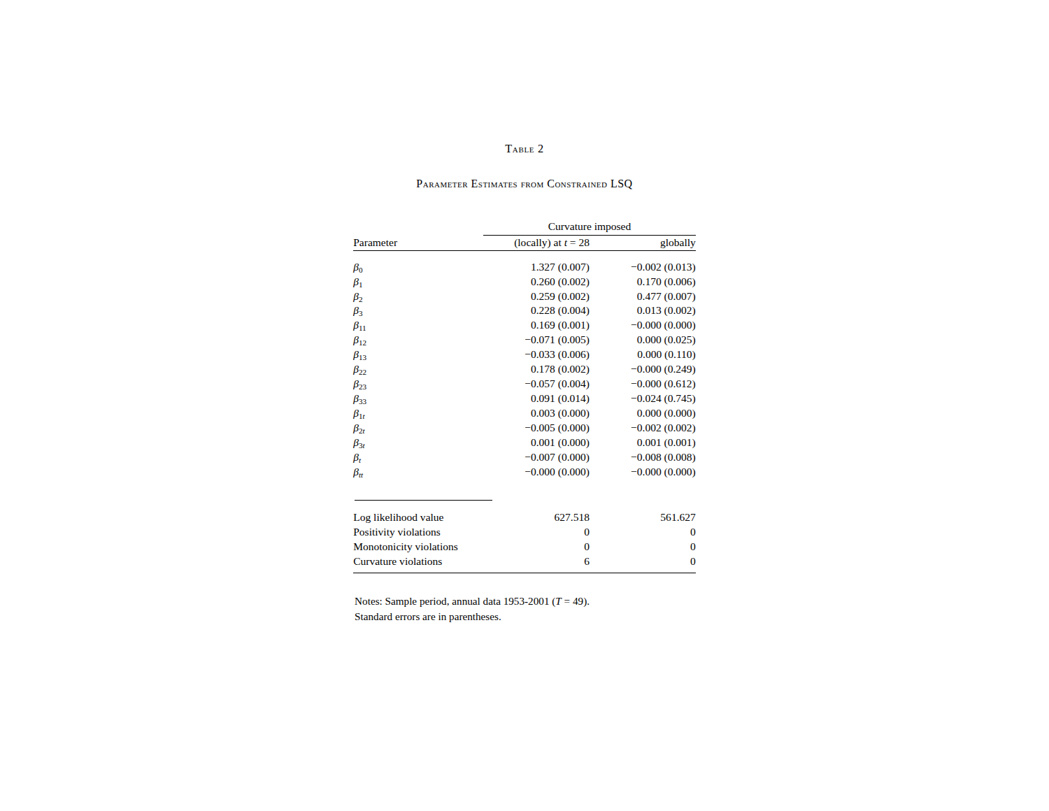Table 2
Parameter Estimates from Constrained LSQ
| | Curvature imposed |
| Parameter | (locally) at t = 28 | globally |
| β 0 | 1.327 (0.007) | −0.002 (0.013) |
| β 1 | 0.260 (0.002) | 0.170 (0.006) |
| β 2 | 0.259 (0.002) | 0.477 (0.007) |
| β 3 | 0.228 (0.004) | 0.013 (0.002) |
| β 11 | 0.169 (0.001) | −0.000 (0.000) |
| β 12 | −0.071 (0.005) | 0.000 (0.025) |
| β 13 | −0.033 (0.006) | 0.000 (0.110) |
| β 22 | 0.178 (0.002) | −0.000 (0.249) |
| β 23 | −0.057 (0.004) | −0.000 (0.612) |
| β 33 | 0.091 (0.014) | −0.024 (0.745) |
| β 1 t | 0.003 (0.000) | 0.000 (0.000) |
| β 2 t | −0.005 (0.000) | −0.002 (0.002) |
| β 3 t | 0.001 (0.000) | 0.001 (0.001) |
| β t | −0.007 (0.000) | −0.008 (0.008) |
| β tt | −0.000 (0.000) | −0.000 (0.000) |
| Log likelihood value | 627.518 | 561.627 |
| Positivity violations | 0 | 0 |
| Monotonicity violations | 0 | 0 |
| Curvature violations | 6 | 0 |
Notes: Sample period, annual data 1953-2001 (T = 49).
Standard errors are in parentheses.